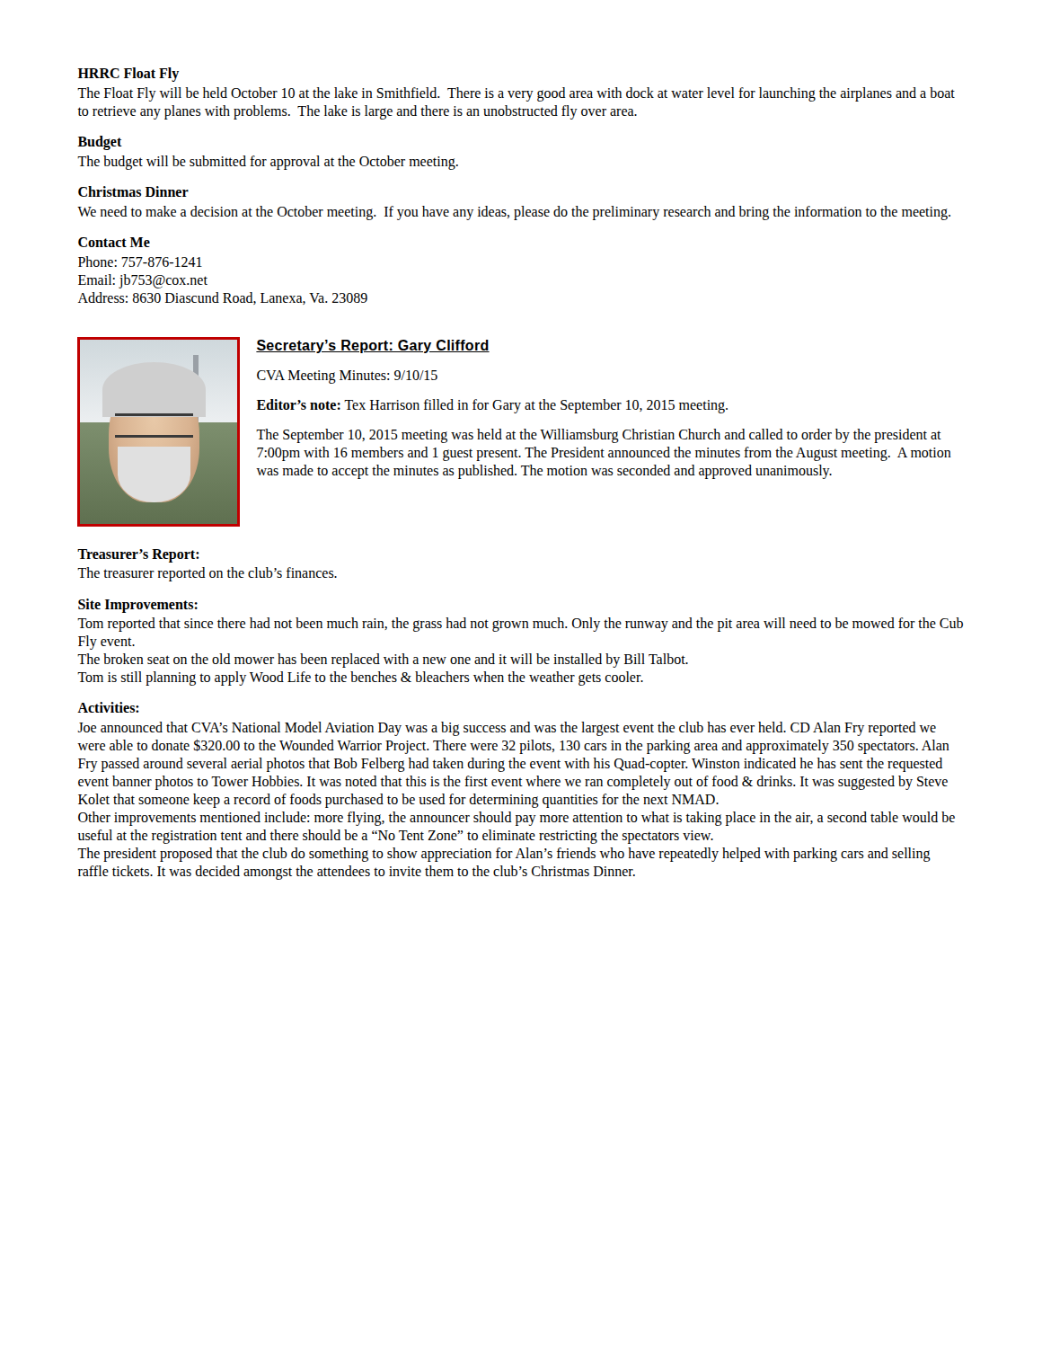HRRC Float Fly
The Float Fly will be held October 10 at the lake in Smithfield. There is a very good area with dock at water level for launching the airplanes and a boat to retrieve any planes with problems. The lake is large and there is an unobstructed fly over area.
Budget
The budget will be submitted for approval at the October meeting.
Christmas Dinner
We need to make a decision at the October meeting. If you have any ideas, please do the preliminary research and bring the information to the meeting.
Contact Me
Phone: 757-876-1241
Email: jb753@cox.net
Address: 8630 Diascund Road, Lanexa, Va. 23089
Secretary’s Report: Gary Clifford
CVA Meeting Minutes: 9/10/15
Editor’s note: Tex Harrison filled in for Gary at the September 10, 2015 meeting.
The September 10, 2015 meeting was held at the Williamsburg Christian Church and called to order by the president at 7:00pm with 16 members and 1 guest present. The President announced the minutes from the August meeting. A motion was made to accept the minutes as published. The motion was seconded and approved unanimously.
Treasurer’s Report:
The treasurer reported on the club’s finances.
Site Improvements:
Tom reported that since there had not been much rain, the grass had not grown much. Only the runway and the pit area will need to be mowed for the Cub Fly event.
The broken seat on the old mower has been replaced with a new one and it will be installed by Bill Talbot.
Tom is still planning to apply Wood Life to the benches & bleachers when the weather gets cooler.
Activities:
Joe announced that CVA’s National Model Aviation Day was a big success and was the largest event the club has ever held. CD Alan Fry reported we were able to donate $320.00 to the Wounded Warrior Project. There were 32 pilots, 130 cars in the parking area and approximately 350 spectators. Alan Fry passed around several aerial photos that Bob Felberg had taken during the event with his Quad-copter. Winston indicated he has sent the requested event banner photos to Tower Hobbies. It was noted that this is the first event where we ran completely out of food & drinks. It was suggested by Steve Kolet that someone keep a record of foods purchased to be used for determining quantities for the next NMAD.
Other improvements mentioned include: more flying, the announcer should pay more attention to what is taking place in the air, a second table would be useful at the registration tent and there should be a “No Tent Zone” to eliminate restricting the spectators view.
The president proposed that the club do something to show appreciation for Alan’s friends who have repeatedly helped with parking cars and selling raffle tickets. It was decided amongst the attendees to invite them to the club’s Christmas Dinner.